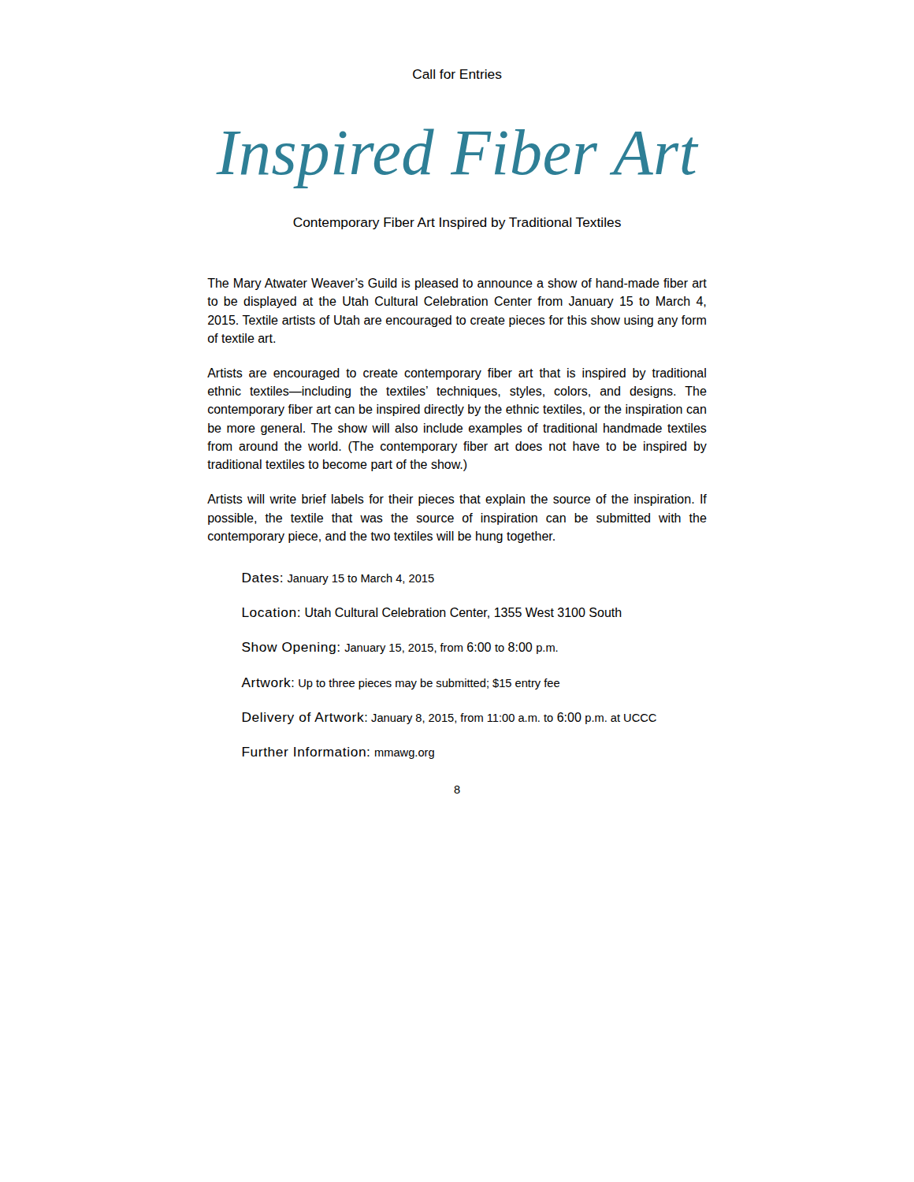Call for Entries
Inspired Fiber Art
Contemporary Fiber Art Inspired by Traditional Textiles
The Mary Atwater Weaver’s Guild is pleased to announce a show of hand-made fiber art to be displayed at the Utah Cultural Celebration Center from January 15 to March 4, 2015. Textile artists of Utah are encouraged to create pieces for this show using any form of textile art.
Artists are encouraged to create contemporary fiber art that is inspired by traditional ethnic textiles—including the textiles’ techniques, styles, colors, and designs. The contemporary fiber art can be inspired directly by the ethnic textiles, or the inspiration can be more general. The show will also include examples of traditional handmade textiles from around the world. (The contemporary fiber art does not have to be inspired by traditional textiles to become part of the show.)
Artists will write brief labels for their pieces that explain the source of the inspiration. If possible, the textile that was the source of inspiration can be submitted with the contemporary piece, and the two textiles will be hung together.
Dates: January 15 to March 4, 2015
Location: Utah Cultural Celebration Center, 1355 West 3100 South
Show Opening: January 15, 2015, from 6:00 to 8:00 p.m.
Artwork: Up to three pieces may be submitted; $15 entry fee
Delivery of Artwork: January 8, 2015, from 11:00 a.m. to 6:00 p.m. at UCCC
Further Information: mmawg.org
8